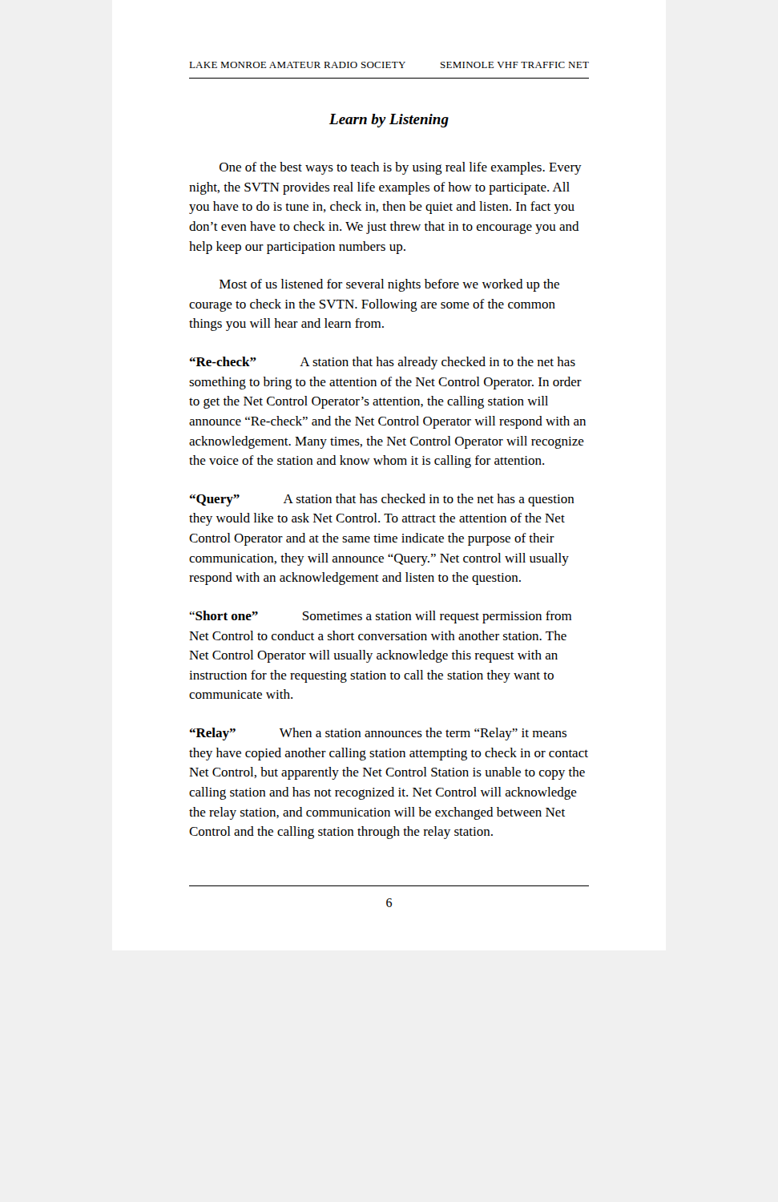LAKE MONROE AMATEUR RADIO SOCIETY SEMINOLE VHF TRAFFIC NET
Learn by Listening
One of the best ways to teach is by using real life examples. Every night, the SVTN provides real life examples of how to participate. All you have to do is tune in, check in, then be quiet and listen. In fact you don’t even have to check in. We just threw that in to encourage you and help keep our participation numbers up.
Most of us listened for several nights before we worked up the courage to check in the SVTN. Following are some of the common things you will hear and learn from.
“Re-check” A station that has already checked in to the net has something to bring to the attention of the Net Control Operator. In order to get the Net Control Operator’s attention, the calling station will announce “Re-check” and the Net Control Operator will respond with an acknowledgement. Many times, the Net Control Operator will recognize the voice of the station and know whom it is calling for attention.
“Query” A station that has checked in to the net has a question they would like to ask Net Control. To attract the attention of the Net Control Operator and at the same time indicate the purpose of their communication, they will announce “Query.” Net control will usually respond with an acknowledgement and listen to the question.
“Short one” Sometimes a station will request permission from Net Control to conduct a short conversation with another station. The Net Control Operator will usually acknowledge this request with an instruction for the requesting station to call the station they want to communicate with.
“Relay” When a station announces the term “Relay” it means they have copied another calling station attempting to check in or contact Net Control, but apparently the Net Control Station is unable to copy the calling station and has not recognized it. Net Control will acknowledge the relay station, and communication will be exchanged between Net Control and the calling station through the relay station.
6